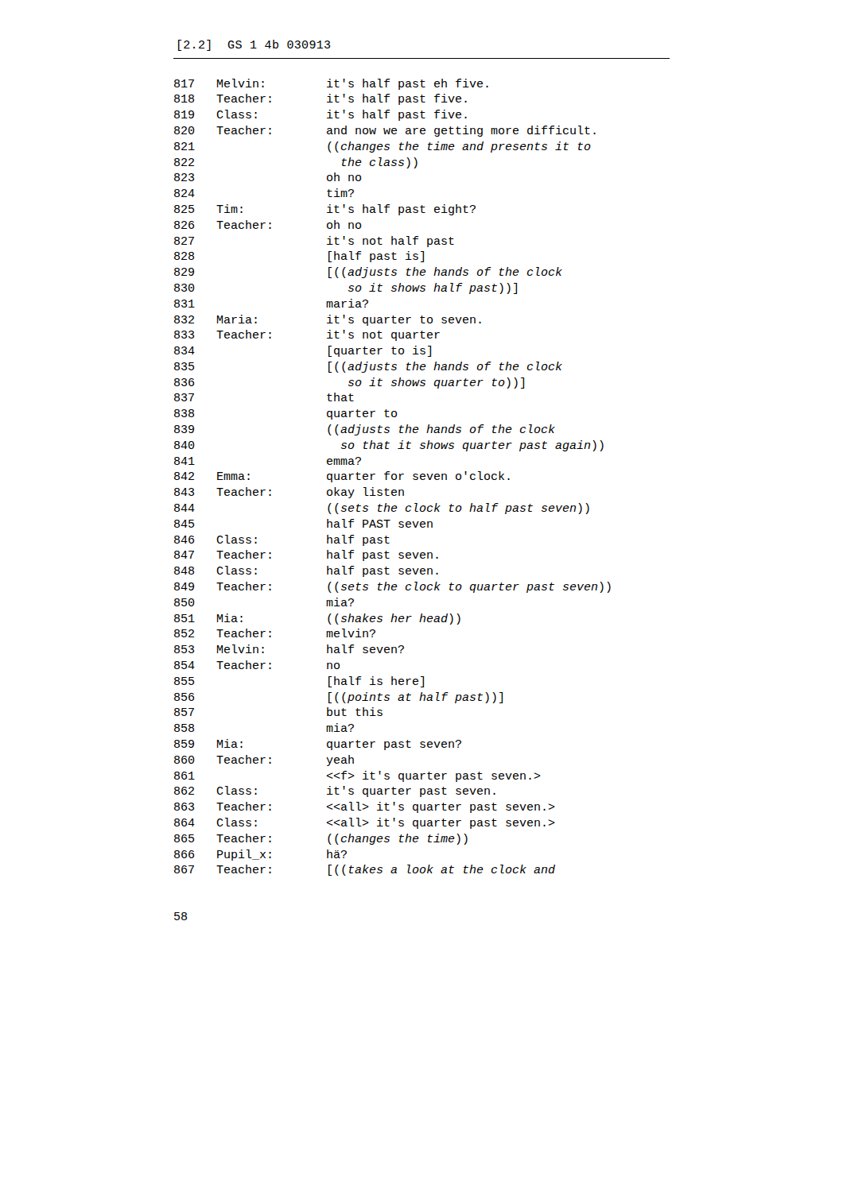[2.2] GS 1 4b 030913
| 817 | Melvin: | it's half past eh five. |
| 818 | Teacher: | it's half past five. |
| 819 | Class: | it's half past five. |
| 820 | Teacher: | and now we are getting more difficult. |
| 821 | | (( changes the time and presents it to |
| 822 | | the class )) |
| 823 | | oh no |
| 824 | | tim? |
| 825 | Tim: | it's half past eight? |
| 826 | Teacher: | oh no |
| 827 | | it's not half past |
| 828 | | [half past is] |
| 829 | | [(( adjusts the hands of the clock |
| 830 | | so it shows half past ))] |
| 831 | | maria? |
| 832 | Maria: | it's quarter to seven. |
| 833 | Teacher: | it's not quarter |
| 834 | | [quarter to is] |
| 835 | | [(( adjusts the hands of the clock |
| 836 | | so it shows quarter to ))] |
| 837 | | that |
| 838 | | quarter to |
| 839 | | (( adjusts the hands of the clock |
| 840 | | so that it shows quarter past again )) |
| 841 | | emma? |
| 842 | Emma: | quarter for seven o'clock. |
| 843 | Teacher: | okay listen |
| 844 | | (( sets the clock to half past seven )) |
| 845 | | half PAST seven |
| 846 | Class: | half past |
| 847 | Teacher: | half past seven. |
| 848 | Class: | half past seven. |
| 849 | Teacher: | (( sets the clock to quarter past seven )) |
| 850 | | mia? |
| 851 | Mia: | (( shakes her head )) |
| 852 | Teacher: | melvin? |
| 853 | Melvin: | half seven? |
| 854 | Teacher: | no |
| 855 | | [half is here] |
| 856 | | [(( points at half past ))] |
| 857 | | but this |
| 858 | | mia? |
| 859 | Mia: | quarter past seven? |
| 860 | Teacher: | yeah |
| 861 | | <<f> it's quarter past seven.> |
| 862 | Class: | it's quarter past seven. |
| 863 | Teacher: | <<all> it's quarter past seven.> |
| 864 | Class: | <<all> it's quarter past seven.> |
| 865 | Teacher: | (( changes the time )) |
| 866 | Pupil_x: | hä? |
| 867 | Teacher: | [(( takes a look at the clock and |
58